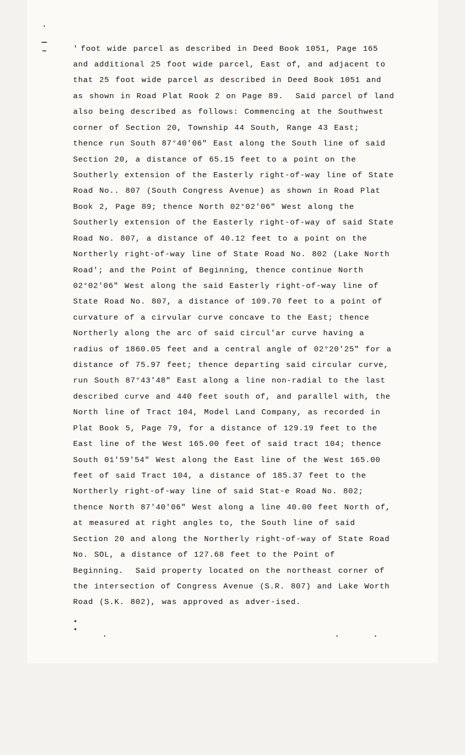. —
–
'foot wide parcel as described in Deed Book 1051, Page 165 and additional 25 foot wide parcel, East of, and adjacent to that 25 foot wide parcel as described in Deed Book 1051 and as shown in Road Plat Rook 2 on Page 89. Said parcel of land also being described as follows: Commencing at the Southwest corner of Section 20, Township 44 South, Range 43 East; thence run South 87°40'06" East along the South line of said Section 20, a distance of 65.15 feet to a point on the Southerly extension of the Easterly right-of-way line of State Road No.. 807 (South Congress Avenue) as shown in Road Plat Book 2, Page 89; thence North 02°02'06" West along the Southerly extension of the Easterly right-of-way of said State Road No. 807, a distance of 40.12 feet to a point on the Northerly right-of-way line of State Road No. 802 (Lake North Road'; and the Point of Beginning, thence continue North 02°02'06" West along the said Easterly right-of-way line of State Road No. 807, a distance of 109.70 feet to a point of curvature of a cirvular curve concave to the East; thence Northerly along the arc of said circul'ar curve having a radius of 1860.05 feet and a central angle of 02°20'25" for a distance of 75.97 feet; thence departing said circular curve, run South 87°43'48" East along a line non-radial to the last described curve and 440 feet south of, and parallel with, the North line of Tract 104, Model Land Company, as recorded in Plat Book 5, Page 79, for a distance of 129.19 feet to the East line of the West 165.00 feet of said tract 104; thence South 01'59'54" West along the East line of the West 165.00 feet of said Tract 104, a distance of 185.37 feet to the Northerly right-of-way line of said Stat-e Road No. 802; thence North 87'40'06" West along a line 40.00 feet North of, at measured at right angles to, the South line of said Section 20 and along the Northerly right-of-way of State Road No. SOL, a distance of 127.68 feet to the Point of Beginning. Said property located on the northeast corner of the intersection of Congress Avenue (S.R. 807) and Lake Worth Road (S.K. 802), was approved as adver‑ised.
•
• . . .